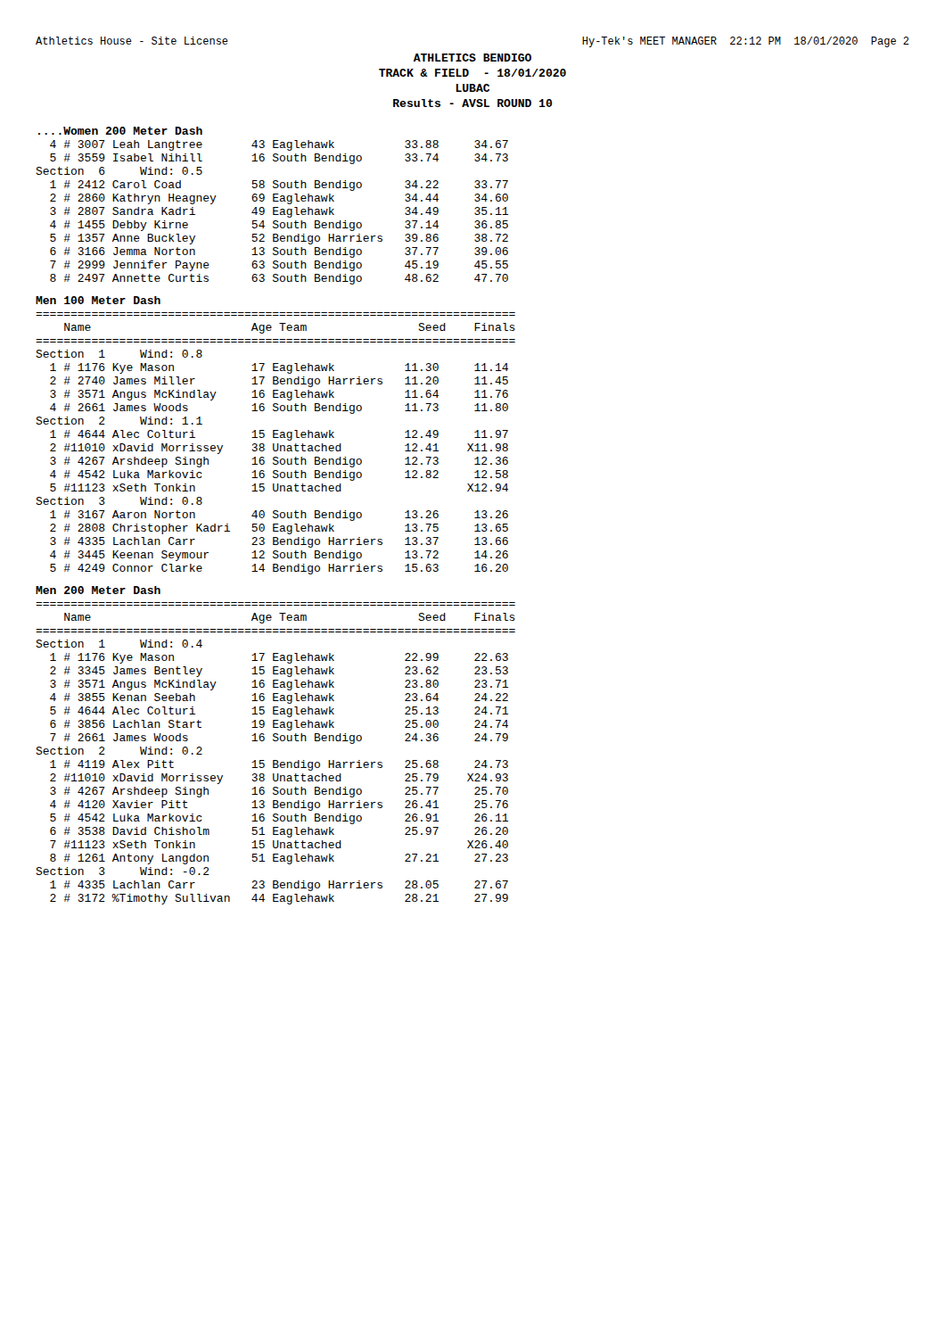Athletics House - Site License Hy-Tek's MEET MANAGER 22:12 PM 18/01/2020 Page 2
ATHLETICS BENDIGO
TRACK & FIELD - 18/01/2020
LUBAC
Results - AVSL ROUND 10
....Women 200 Meter Dash
  4 # 3007 Leah Langtree       43 Eaglehawk          33.88     34.67
  5 # 3559 Isabel Nihill       16 South Bendigo      33.74     34.73
Section  6     Wind: 0.5
  1 # 2412 Carol Coad          58 South Bendigo      34.22     33.77
  2 # 2860 Kathryn Heagney     69 Eaglehawk          34.44     34.60
  3 # 2807 Sandra Kadri        49 Eaglehawk          34.49     35.11
  4 # 1455 Debby Kirne         54 South Bendigo      37.14     36.85
  5 # 1357 Anne Buckley        52 Bendigo Harriers   39.86     38.72
  6 # 3166 Jemma Norton        13 South Bendigo      37.77     39.06
  7 # 2999 Jennifer Payne      63 South Bendigo      45.19     45.55
  8 # 2497 Annette Curtis      63 South Bendigo      48.62     47.70
Men 100 Meter Dash
=====================================================================
    Name                       Age Team                Seed    Finals
=====================================================================
Section  1     Wind: 0.8
  1 # 1176 Kye Mason           17 Eaglehawk          11.30     11.14
  2 # 2740 James Miller        17 Bendigo Harriers   11.20     11.45
  3 # 3571 Angus McKindlay     16 Eaglehawk          11.64     11.76
  4 # 2661 James Woods         16 South Bendigo      11.73     11.80
Section  2     Wind: 1.1
  1 # 4644 Alec Colturi        15 Eaglehawk          12.49     11.97
  2 #11010 xDavid Morrissey    38 Unattached         12.41    X11.98
  3 # 4267 Arshdeep Singh      16 South Bendigo      12.73     12.36
  4 # 4542 Luka Markovic       16 South Bendigo      12.82     12.58
  5 #11123 xSeth Tonkin        15 Unattached                  X12.94
Section  3     Wind: 0.8
  1 # 3167 Aaron Norton        40 South Bendigo      13.26     13.26
  2 # 2808 Christopher Kadri   50 Eaglehawk          13.75     13.65
  3 # 4335 Lachlan Carr        23 Bendigo Harriers   13.37     13.66
  4 # 3445 Keenan Seymour      12 South Bendigo      13.72     14.26
  5 # 4249 Connor Clarke       14 Bendigo Harriers   15.63     16.20
Men 200 Meter Dash
=====================================================================
    Name                       Age Team                Seed    Finals
=====================================================================
Section  1     Wind: 0.4
  1 # 1176 Kye Mason           17 Eaglehawk          22.99     22.63
  2 # 3345 James Bentley       15 Eaglehawk          23.62     23.53
  3 # 3571 Angus McKindlay     16 Eaglehawk          23.80     23.71
  4 # 3855 Kenan Seebah        16 Eaglehawk          23.64     24.22
  5 # 4644 Alec Colturi        15 Eaglehawk          25.13     24.71
  6 # 3856 Lachlan Start       19 Eaglehawk          25.00     24.74
  7 # 2661 James Woods         16 South Bendigo      24.36     24.79
Section  2     Wind: 0.2
  1 # 4119 Alex Pitt           15 Bendigo Harriers   25.68     24.73
  2 #11010 xDavid Morrissey    38 Unattached         25.79    X24.93
  3 # 4267 Arshdeep Singh      16 South Bendigo      25.77     25.70
  4 # 4120 Xavier Pitt         13 Bendigo Harriers   26.41     25.76
  5 # 4542 Luka Markovic       16 South Bendigo      26.91     26.11
  6 # 3538 David Chisholm      51 Eaglehawk          25.97     26.20
  7 #11123 xSeth Tonkin        15 Unattached                  X26.40
  8 # 1261 Antony Langdon      51 Eaglehawk          27.21     27.23
Section  3     Wind: -0.2
  1 # 4335 Lachlan Carr        23 Bendigo Harriers   28.05     27.67
  2 # 3172 %Timothy Sullivan   44 Eaglehawk          28.21     27.99